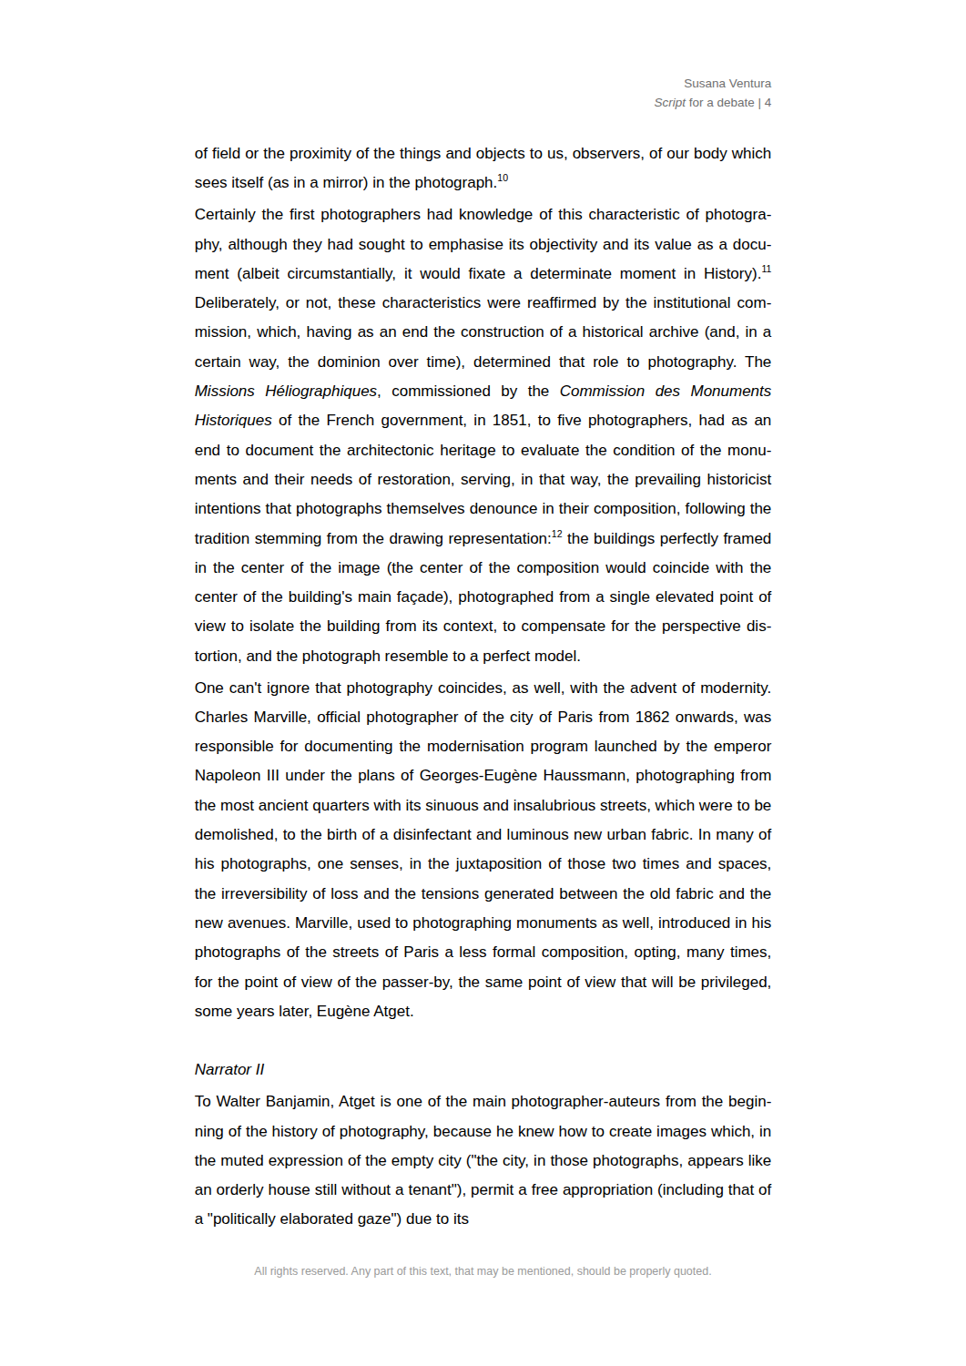Susana Ventura Script for a debate | 4
of field or the proximity of the things and objects to us, observers, of our body which sees itself (as in a mirror) in the photograph.10
Certainly the first photographers had knowledge of this characteristic of photography, although they had sought to emphasise its objectivity and its value as a document (albeit circumstantially, it would fixate a determinate moment in History).11 Deliberately, or not, these characteristics were reaffirmed by the institutional commission, which, having as an end the construction of a historical archive (and, in a certain way, the dominion over time), determined that role to photography. The Missions Héliographiques, commissioned by the Commission des Monuments Historiques of the French government, in 1851, to five photographers, had as an end to document the architectonic heritage to evaluate the condition of the monuments and their needs of restoration, serving, in that way, the prevailing historicist intentions that photographs themselves denounce in their composition, following the tradition stemming from the drawing representation:12 the buildings perfectly framed in the center of the image (the center of the composition would coincide with the center of the building's main façade), photographed from a single elevated point of view to isolate the building from its context, to compensate for the perspective distortion, and the photograph resemble to a perfect model.
One can't ignore that photography coincides, as well, with the advent of modernity. Charles Marville, official photographer of the city of Paris from 1862 onwards, was responsible for documenting the modernisation program launched by the emperor Napoleon III under the plans of Georges-Eugène Haussmann, photographing from the most ancient quarters with its sinuous and insalubrious streets, which were to be demolished, to the birth of a disinfectant and luminous new urban fabric. In many of his photographs, one senses, in the juxtaposition of those two times and spaces, the irreversibility of loss and the tensions generated between the old fabric and the new avenues. Marville, used to photographing monuments as well, introduced in his photographs of the streets of Paris a less formal composition, opting, many times, for the point of view of the passer-by, the same point of view that will be privileged, some years later, Eugène Atget.
Narrator II
To Walter Banjamin, Atget is one of the main photographer-auteurs from the beginning of the history of photography, because he knew how to create images which, in the muted expression of the empty city ("the city, in those photographs, appears like an orderly house still without a tenant"), permit a free appropriation (including that of a "politically elaborated gaze") due to its
All rights reserved. Any part of this text, that may be mentioned, should be properly quoted.